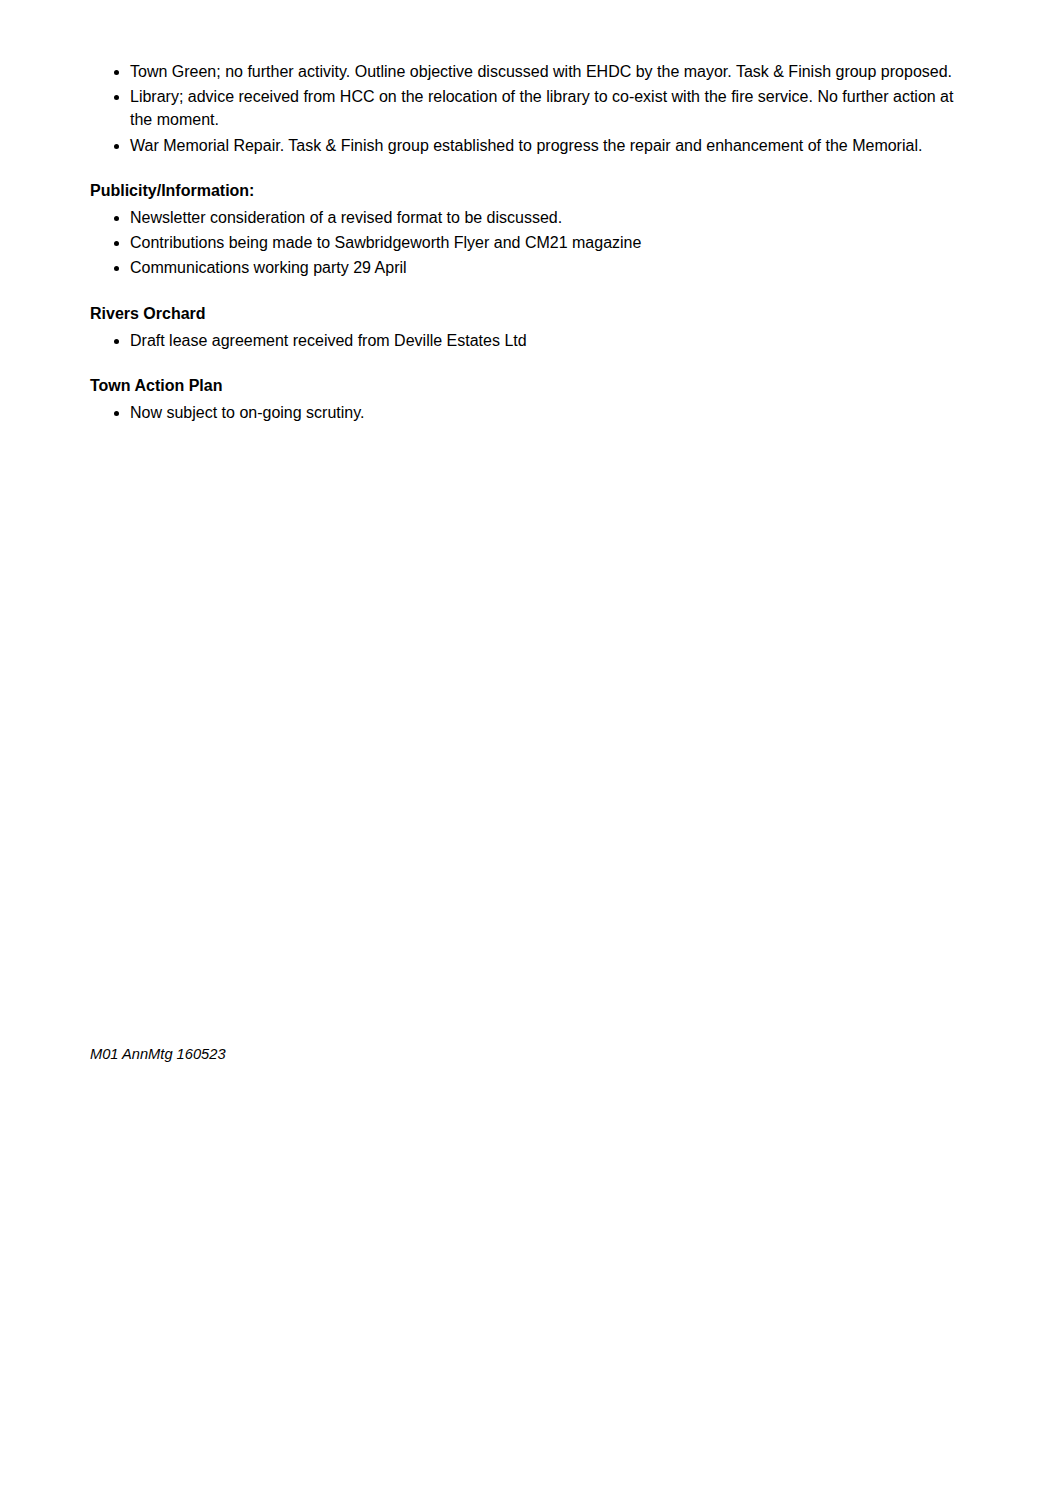Town Green; no further activity. Outline objective discussed with EHDC by the mayor. Task & Finish group proposed.
Library; advice received from HCC on the relocation of the library to co-exist with the fire service. No further action at the moment.
War Memorial Repair. Task & Finish group established to progress the repair and enhancement of the Memorial.
Publicity/Information:
Newsletter consideration of a revised format to be discussed.
Contributions being made to Sawbridgeworth Flyer and CM21 magazine
Communications working party 29 April
Rivers Orchard
Draft lease agreement received from Deville Estates Ltd
Town Action Plan
Now subject to on-going scrutiny.
M01 AnnMtg 160523